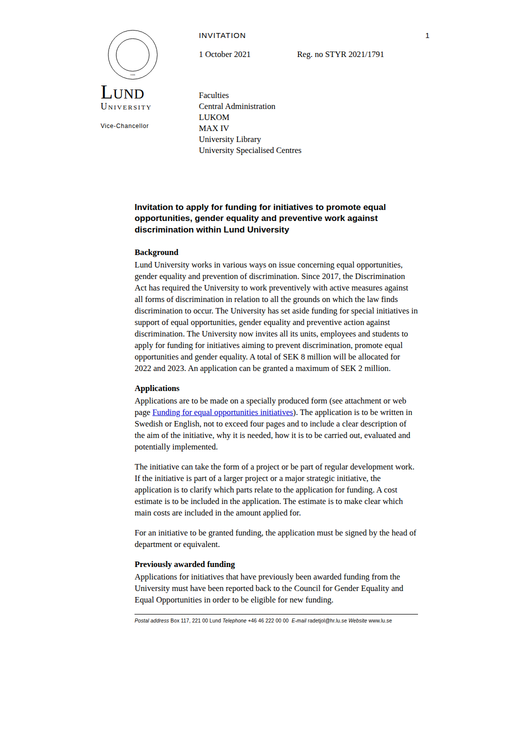1666
Lund
University
Vice-Chancellor
INVITATION
1
1 October 2021
Reg. no STYR 2021/1791
Faculties
Central Administration
LUKOM
MAX IV
University Library
University Specialised Centres
Invitation to apply for funding for initiatives to promote equal opportunities, gender equality and preventive work against discrimination within Lund University
Background
Lund University works in various ways on issue concerning equal opportunities, gender equality and prevention of discrimination. Since 2017, the Discrimination Act has required the University to work preventively with active measures against all forms of discrimination in relation to all the grounds on which the law finds discrimination to occur. The University has set aside funding for special initiatives in support of equal opportunities, gender equality and preventive action against discrimination. The University now invites all its units, employees and students to apply for funding for initiatives aiming to prevent discrimination, promote equal opportunities and gender equality. A total of SEK 8 million will be allocated for 2022 and 2023. An application can be granted a maximum of SEK 2 million.
Applications
Applications are to be made on a specially produced form (see attachment or web page Funding for equal opportunities initiatives). The application is to be written in Swedish or English, not to exceed four pages and to include a clear description of the aim of the initiative, why it is needed, how it is to be carried out, evaluated and potentially implemented.
The initiative can take the form of a project or be part of regular development work. If the initiative is part of a larger project or a major strategic initiative, the application is to clarify which parts relate to the application for funding. A cost estimate is to be included in the application. The estimate is to make clear which main costs are included in the amount applied for.
For an initiative to be granted funding, the application must be signed by the head of department or equivalent.
Previously awarded funding
Applications for initiatives that have previously been awarded funding from the University must have been reported back to the Council for Gender Equality and Equal Opportunities in order to be eligible for new funding.
Postal address Box 117, 221 00 Lund Telephone +46 46 222 00 00 E-mail radetjol@hr.lu.se Website www.lu.se